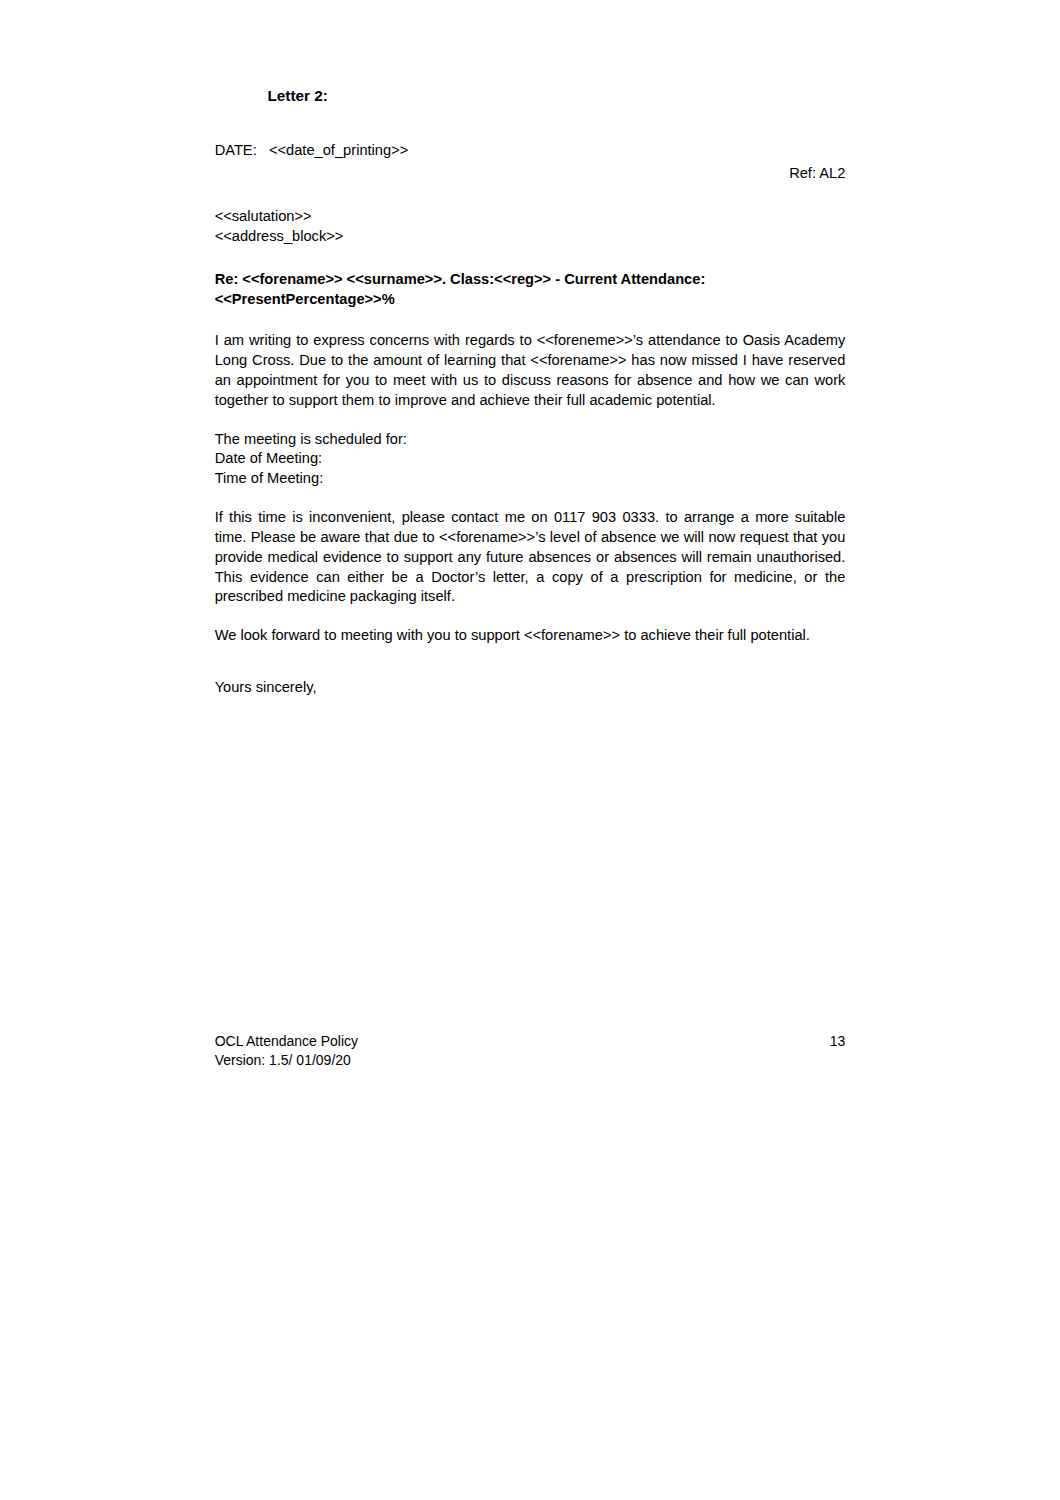Letter 2:
DATE: <<date_of_printing>>
Ref: AL2
<<salutation>>
<<address_block>>
Re: <<forename>> <<surname>>. Class:<<reg>> - Current Attendance: <<PresentPercentage>>%
I am writing to express concerns with regards to <<foreneme>>’s attendance to Oasis Academy Long Cross. Due to the amount of learning that <<forename>> has now missed I have reserved an appointment for you to meet with us to discuss reasons for absence and how we can work together to support them to improve and achieve their full academic potential.
The meeting is scheduled for:
Date of Meeting:
Time of Meeting:
If this time is inconvenient, please contact me on 0117 903 0333. to arrange a more suitable time. Please be aware that due to <<forename>>’s level of absence we will now request that you provide medical evidence to support any future absences or absences will remain unauthorised. This evidence can either be a Doctor’s letter, a copy of a prescription for medicine, or the prescribed medicine packaging itself.
We look forward to meeting with you to support <<forename>> to achieve their full potential.
Yours sincerely,
OCL Attendance Policy
Version: 1.5/ 01/09/20
13